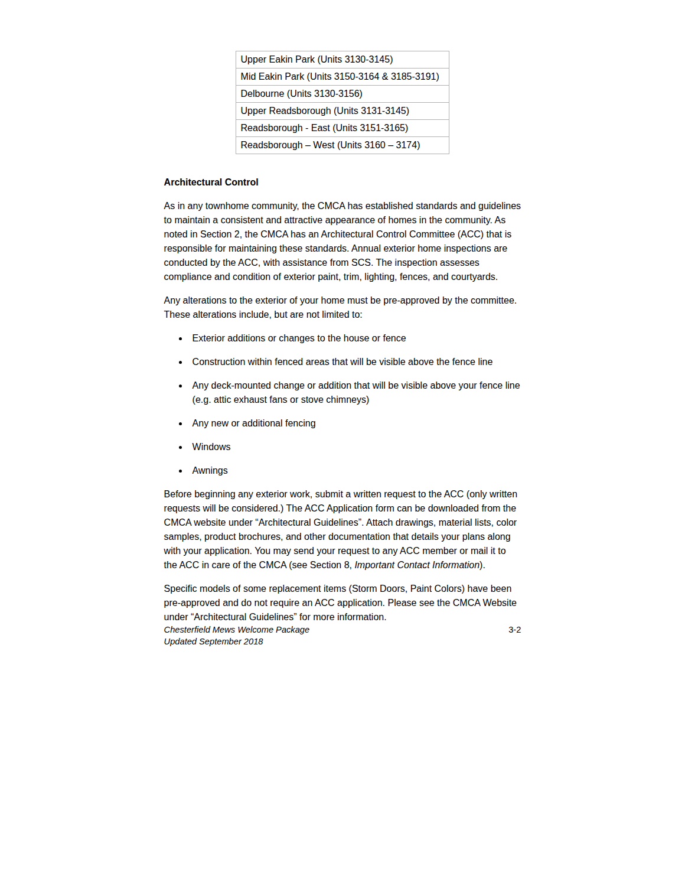| Upper Eakin Park (Units 3130-3145) |
| Mid Eakin Park (Units 3150-3164 & 3185-3191) |
| Delbourne (Units 3130-3156) |
| Upper Readsborough (Units 3131-3145) |
| Readsborough - East (Units 3151-3165) |
| Readsborough – West (Units 3160 – 3174) |
Architectural Control
As in any townhome community, the CMCA has established standards and guidelines to maintain a consistent and attractive appearance of homes in the community. As noted in Section 2, the CMCA has an Architectural Control Committee (ACC) that is responsible for maintaining these standards. Annual exterior home inspections are conducted by the ACC, with assistance from SCS. The inspection assesses compliance and condition of exterior paint, trim, lighting, fences, and courtyards.
Any alterations to the exterior of your home must be pre-approved by the committee. These alterations include, but are not limited to:
Exterior additions or changes to the house or fence
Construction within fenced areas that will be visible above the fence line
Any deck-mounted change or addition that will be visible above your fence line (e.g. attic exhaust fans or stove chimneys)
Any new or additional fencing
Windows
Awnings
Before beginning any exterior work, submit a written request to the ACC (only written requests will be considered.) The ACC Application form can be downloaded from the CMCA website under “Architectural Guidelines”. Attach drawings, material lists, color samples, product brochures, and other documentation that details your plans along with your application. You may send your request to any ACC member or mail it to the ACC in care of the CMCA (see Section 8, Important Contact Information).
Specific models of some replacement items (Storm Doors, Paint Colors) have been pre-approved and do not require an ACC application. Please see the CMCA Website under “Architectural Guidelines” for more information.
3-2 Chesterfield Mews Welcome Package
Updated September 2018